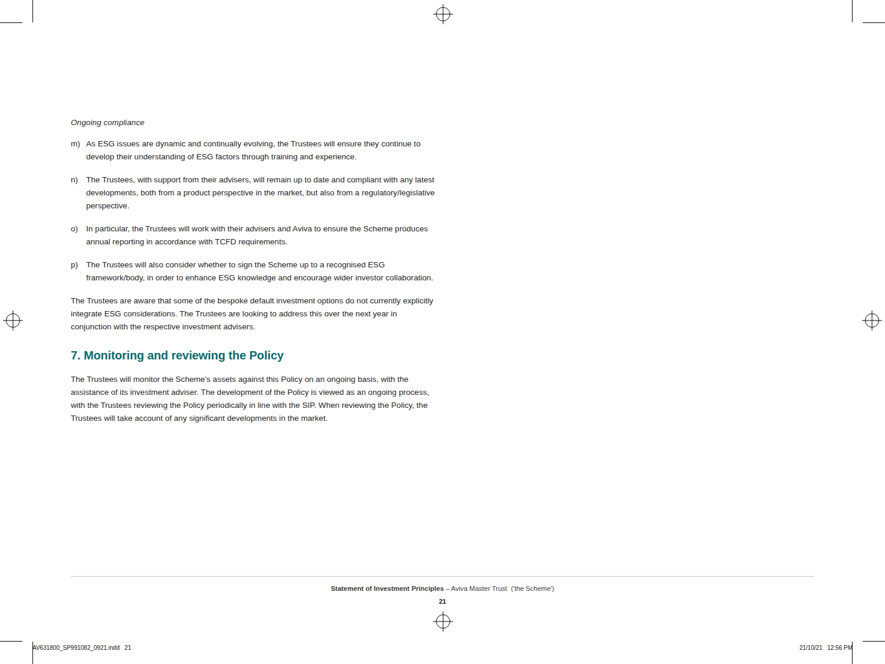Ongoing compliance
m) As ESG issues are dynamic and continually evolving, the Trustees will ensure they continue to develop their understanding of ESG factors through training and experience.
n) The Trustees, with support from their advisers, will remain up to date and compliant with any latest developments, both from a product perspective in the market, but also from a regulatory/legislative perspective.
o) In particular, the Trustees will work with their advisers and Aviva to ensure the Scheme produces annual reporting in accordance with TCFD requirements.
p) The Trustees will also consider whether to sign the Scheme up to a recognised ESG framework/body, in order to enhance ESG knowledge and encourage wider investor collaboration.
The Trustees are aware that some of the bespoke default investment options do not currently explicitly integrate ESG considerations. The Trustees are looking to address this over the next year in conjunction with the respective investment advisers.
7. Monitoring and reviewing the Policy
The Trustees will monitor the Scheme's assets against this Policy on an ongoing basis, with the assistance of its investment adviser. The development of the Policy is viewed as an ongoing process, with the Trustees reviewing the Policy periodically in line with the SIP. When reviewing the Policy, the Trustees will take account of any significant developments in the market.
Statement of Investment Principles – Aviva Master Trust ('the Scheme')
21
AV631800_SP991082_0921.indd 21
21/10/21 12:56 PM